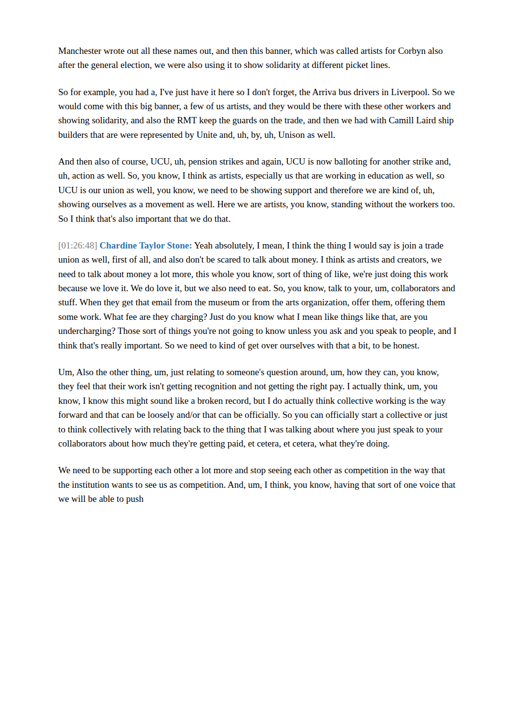Manchester wrote out all these names out, and then this banner, which was called artists for Corbyn also after the general election, we were also using it to show solidarity at different picket lines.
So for example, you had a, I've just have it here so I don't forget, the Arriva bus drivers in Liverpool. So we would come with this big banner, a few of us artists, and they would be there with these other workers and showing solidarity, and also the RMT keep the guards on the trade, and then we had with Camill Laird ship builders that are were represented by Unite and, uh, by, uh, Unison as well.
And then also of course, UCU, uh, pension strikes and again, UCU is now balloting for another strike and, uh, action as well. So, you know, I think as artists, especially us that are working in education as well, so UCU is our union as well, you know, we need to be showing support and therefore we are kind of, uh, showing ourselves as a movement as well. Here we are artists, you know, standing without the workers too. So I think that's also important that we do that.
[01:26:48] Chardine Taylor Stone: Yeah absolutely, I mean, I think the thing I would say is join a trade union as well, first of all, and also don't be scared to talk about money. I think as artists and creators, we need to talk about money a lot more, this whole you know, sort of thing of like, we're just doing this work because we love it. We do love it, but we also need to eat. So, you know, talk to your, um, collaborators and stuff. When they get that email from the museum or from the arts organization, offer them, offering them some work. What fee are they charging? Just do you know what I mean like things like that, are you undercharging? Those sort of things you're not going to know unless you ask and you speak to people, and I think that's really important. So we need to kind of get over ourselves with that a bit, to be honest.
Um, Also the other thing, um, just relating to someone's question around, um, how they can, you know, they feel that their work isn't getting recognition and not getting the right pay. I actually think, um, you know, I know this might sound like a broken record, but I do actually think collective working is the way forward and that can be loosely and/or that can be officially. So you can officially start a collective or just to think collectively with relating back to the thing that I was talking about where you just speak to your collaborators about how much they're getting paid, et cetera, et cetera, what they're doing.
We need to be supporting each other a lot more and stop seeing each other as competition in the way that the institution wants to see us as competition. And, um, I think, you know, having that sort of one voice that we will be able to push